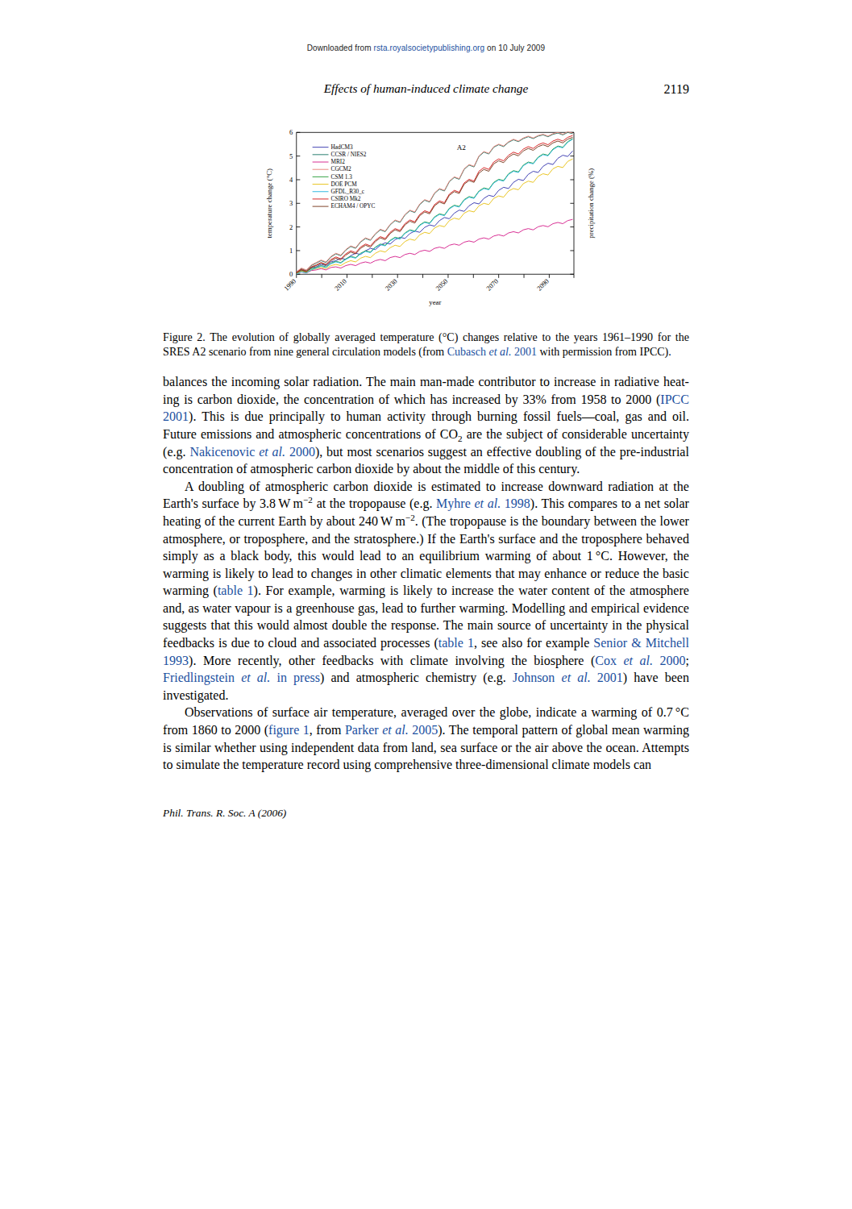Downloaded from rsta.royalsocietypublishing.org on 10 July 2009
Effects of human-induced climate change 2119
0 1 2 3 4 5 6 1990 2010 2030 2050 2070 2090 year temperature change (°C) precipitation change (%) A2 HadCM3 CCSR / NIES2 MRI2 CGCM2 CSM 1.3 DOE PCM GFDL_R30_c CSIRO Mk2 ECHAM4 / OPYC
Figure 2. The evolution of globally averaged temperature (°C) changes relative to the years 1961–1990 for the SRES A2 scenario from nine general circulation models (from Cubasch et al. 2001 with permission from IPCC).
balances the incoming solar radiation. The main man-made contributor to increase in radiative heating is carbon dioxide, the concentration of which has increased by 33% from 1958 to 2000 (IPCC 2001). This is due principally to human activity through burning fossil fuels—coal, gas and oil. Future emissions and atmospheric concentrations of CO2 are the subject of considerable uncertainty (e.g. Nakicenovic et al. 2000), but most scenarios suggest an effective doubling of the pre-industrial concentration of atmospheric carbon dioxide by about the middle of this century.
A doubling of atmospheric carbon dioxide is estimated to increase downward radiation at the Earth's surface by 3.8 W m−2 at the tropopause (e.g. Myhre et al. 1998). This compares to a net solar heating of the current Earth by about 240 W m−2. (The tropopause is the boundary between the lower atmosphere, or troposphere, and the stratosphere.) If the Earth's surface and the troposphere behaved simply as a black body, this would lead to an equilibrium warming of about 1 °C. However, the warming is likely to lead to changes in other climatic elements that may enhance or reduce the basic warming (table 1). For example, warming is likely to increase the water content of the atmosphere and, as water vapour is a greenhouse gas, lead to further warming. Modelling and empirical evidence suggests that this would almost double the response. The main source of uncertainty in the physical feedbacks is due to cloud and associated processes (table 1, see also for example Senior & Mitchell 1993). More recently, other feedbacks with climate involving the biosphere (Cox et al. 2000; Friedlingstein et al. in press) and atmospheric chemistry (e.g. Johnson et al. 2001) have been investigated.
Observations of surface air temperature, averaged over the globe, indicate a warming of 0.7 °C from 1860 to 2000 (figure 1, from Parker et al. 2005). The temporal pattern of global mean warming is similar whether using independent data from land, sea surface or the air above the ocean. Attempts to simulate the temperature record using comprehensive three-dimensional climate models can
Phil. Trans. R. Soc. A (2006)